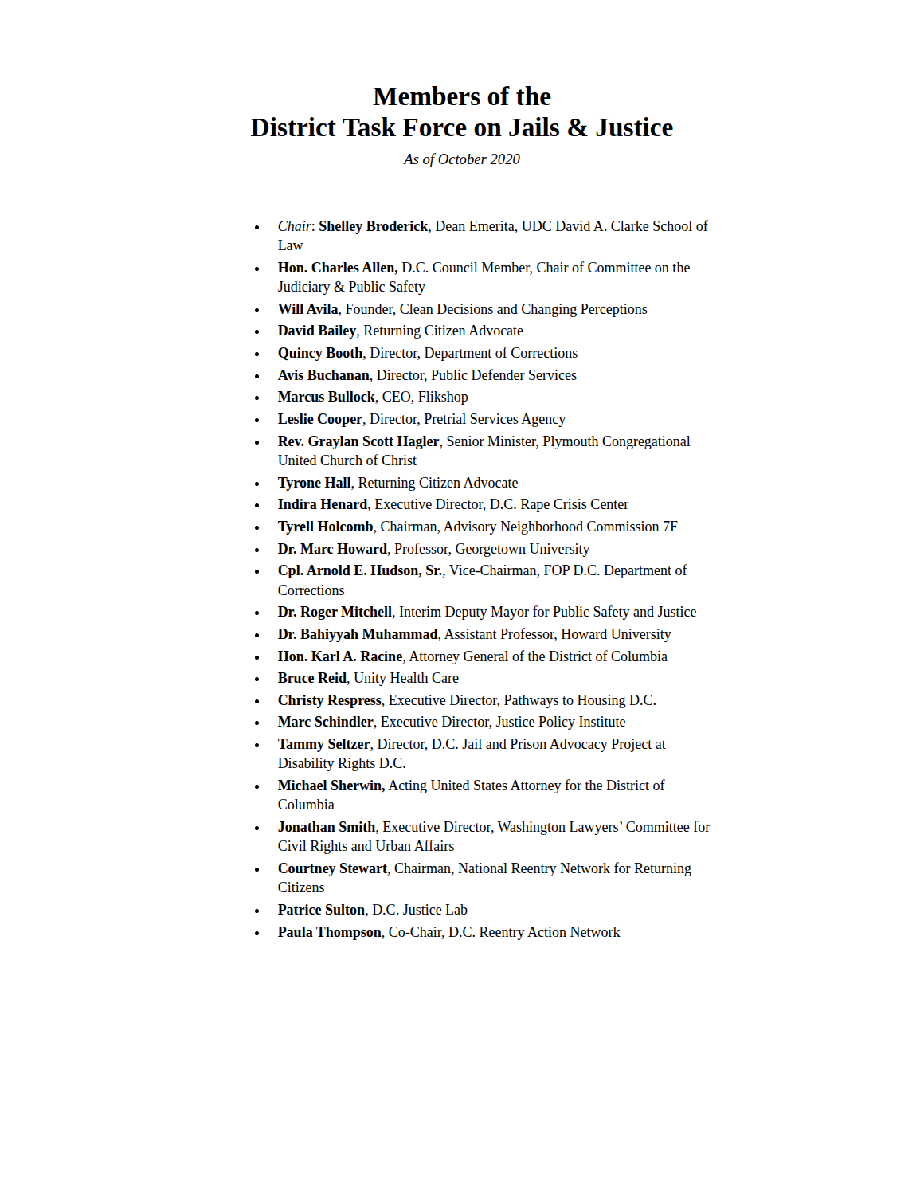Members of theDistrict Task Force on Jails & Justice
As of October 2020
Chair: Shelley Broderick, Dean Emerita, UDC David A. Clarke School of Law
Hon. Charles Allen, D.C. Council Member, Chair of Committee on the Judiciary & Public Safety
Will Avila, Founder, Clean Decisions and Changing Perceptions
David Bailey, Returning Citizen Advocate
Quincy Booth, Director, Department of Corrections
Avis Buchanan, Director, Public Defender Services
Marcus Bullock, CEO, Flikshop
Leslie Cooper, Director, Pretrial Services Agency
Rev. Graylan Scott Hagler, Senior Minister, Plymouth Congregational United Church of Christ
Tyrone Hall, Returning Citizen Advocate
Indira Henard, Executive Director, D.C. Rape Crisis Center
Tyrell Holcomb, Chairman, Advisory Neighborhood Commission 7F
Dr. Marc Howard, Professor, Georgetown University
Cpl. Arnold E. Hudson, Sr., Vice-Chairman, FOP D.C. Department of Corrections
Dr. Roger Mitchell, Interim Deputy Mayor for Public Safety and Justice
Dr. Bahiyyah Muhammad, Assistant Professor, Howard University
Hon. Karl A. Racine, Attorney General of the District of Columbia
Bruce Reid, Unity Health Care
Christy Respress, Executive Director, Pathways to Housing D.C.
Marc Schindler, Executive Director, Justice Policy Institute
Tammy Seltzer, Director, D.C. Jail and Prison Advocacy Project at Disability Rights D.C.
Michael Sherwin, Acting United States Attorney for the District of Columbia
Jonathan Smith, Executive Director, Washington Lawyers’ Committee for Civil Rights and Urban Affairs
Courtney Stewart, Chairman, National Reentry Network for Returning Citizens
Patrice Sulton, D.C. Justice Lab
Paula Thompson, Co-Chair, D.C. Reentry Action Network